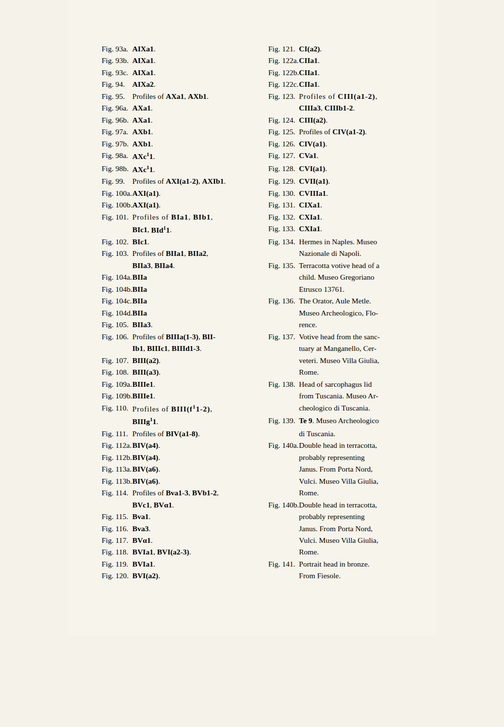| Fig. 93a. | AIXa1 . | | Fig. 121. | CI(a2) . |
| Fig. 93b. | AIXa1 . | | Fig. 122a. | CIIa1 . |
| Fig. 93c. | AIXa1 . | | Fig. 122b. | CIIa1 . |
| Fig. 94. | AIXa2 . | | Fig. 122c. | CIIa1 . |
| Fig. 95. | Profiles of AXa1 , AXb1 . | | Fig. 123. | Profiles of CIII(a1-2) , |
| Fig. 96a. | AXa1 . | | | CIIIa3 , CIIIb1-2 . |
| Fig. 96b. | AXa1 . | | Fig. 124. | CIII(a2) . |
| Fig. 97a. | AXb1 . | | Fig. 125. | Profiles of CIV(a1-2) . |
| Fig. 97b. | AXb1 . | | Fig. 126. | CIV(a1) . |
| Fig. 98a. | AXc 1 1 . | | Fig. 127. | CVa1 . |
| Fig. 98b. | AXc 1 1 . | | Fig. 128. | CVI(a1) . |
| Fig. 99. | Profiles of AXI(a1-2) , AXIb1 . | | Fig. 129. | CVII(a1) . |
| Fig. 100a. | AXI(a1) . | | Fig. 130. | CVIIIa1 . |
| Fig. 100b. | AXI(a1) . | | Fig. 131. | CIXa1 . |
| Fig. 101. | Profiles of BIa1 , BIb1 , | | Fig. 132. | CXIa1 . |
| | BIc1 , BId 1 1 . | | Fig. 133. | CXIa1 . |
| Fig. 102. | BIc1 . | | Fig. 134. | Hermes in Naples. Museo |
| Fig. 103. | Profiles of BIIa1 , BIIa2 , | | | Nazionale di Napoli. |
| | BIIa3 , BIIa4 . | | Fig. 135. | Terracotta votive head of a |
| Fig. 104a. | BIIa | | | child. Museo Gregoriano |
| Fig. 104b. | BIIa | | | Etrusco 13761. |
| Fig. 104c. | BIIa | | Fig. 136. | The Orator, Aule Metle. |
| Fig. 104d. | BIIa | | | Museo Archeologico, Flo- |
| Fig. 105. | BIIa3 . | | | rence. |
| Fig. 106. | Profiles of BIIIa(1-3) , BII- | | Fig. 137. | Votive head from the sanc- |
| | Ib1 , BIIIc1 , BIIId1-3 . | | | tuary at Manganello, Cer- |
| Fig. 107. | BIII(a2) . | | | veteri. Museo Villa Giulia, |
| Fig. 108. | BIII(a3) . | | | Rome. |
| Fig. 109a. | BIIIe1 . | | Fig. 138. | Head of sarcophagus lid |
| Fig. 109b. | BIIIe1 . | | | from Tuscania. Museo Ar- |
| Fig. 110. | Profiles of BIII(f 1 1-2) , | | | cheologico di Tuscania. |
| | BIIIg 1 1 . | | Fig. 139. | Te 9 . Museo Archeologico |
| Fig. 111. | Profiles of BIV(a1-8) . | | | di Tuscania. |
| Fig. 112a. | BIV(a4) . | | Fig. 140a. | Double head in terracotta, |
| Fig. 112b. | BIV(a4) . | | | probably representing |
| Fig. 113a. | BIV(a6) . | | | Janus. From Porta Nord, |
| Fig. 113b. | BIV(a6) . | | | Vulci. Museo Villa Giulia, |
| Fig. 114. | Profiles of Bva1-3 , BVb1-2 , | | | Rome. |
| | BVc1 , BVα1 . | | Fig. 140b. | Double head in terracotta, |
| Fig. 115. | Bva1 . | | | probably representing |
| Fig. 116. | Bva3 . | | | Janus. From Porta Nord, |
| Fig. 117. | BVα1 . | | | Vulci. Museo Villa Giulia, |
| Fig. 118. | BVIa1 , BVI(a2-3) . | | | Rome. |
| Fig. 119. | BVIa1 . | | Fig. 141. | Portrait head in bronze. |
| Fig. 120. | BVI(a2) . | | | From Fiesole. |